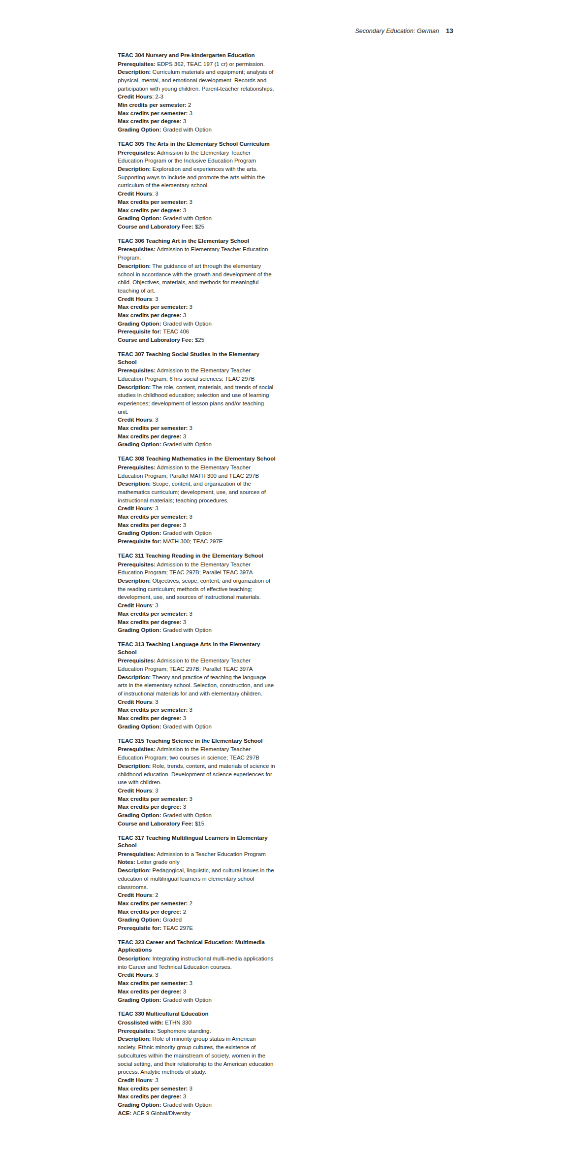Secondary Education: German 13
TEAC 304 Nursery and Pre-kindergarten Education
Prerequisites: EDPS 362, TEAC 197 (1 cr) or permission.
Description: Curriculum materials and equipment; analysis of physical, mental, and emotional development. Records and participation with young children. Parent-teacher relationships.
Credit Hours: 2-3
Min credits per semester: 2
Max credits per semester: 3
Max credits per degree: 3
Grading Option: Graded with Option
TEAC 305 The Arts in the Elementary School Curriculum
Prerequisites: Admission to the Elementary Teacher Education Program or the Inclusive Education Program
Description: Exploration and experiences with the arts. Supporting ways to include and promote the arts within the curriculum of the elementary school.
Credit Hours: 3
Max credits per semester: 3
Max credits per degree: 3
Grading Option: Graded with Option
Course and Laboratory Fee: $25
TEAC 306 Teaching Art in the Elementary School
Prerequisites: Admission to Elementary Teacher Education Program.
Description: The guidance of art through the elementary school in accordance with the growth and development of the child. Objectives, materials, and methods for meaningful teaching of art.
Credit Hours: 3
Max credits per semester: 3
Max credits per degree: 3
Grading Option: Graded with Option
Prerequisite for: TEAC 406
Course and Laboratory Fee: $25
TEAC 307 Teaching Social Studies in the Elementary School
Prerequisites: Admission to the Elementary Teacher Education Program; 6 hrs social sciences; TEAC 297B
Description: The role, content, materials, and trends of social studies in childhood education; selection and use of learning experiences; development of lesson plans and/or teaching unit.
Credit Hours: 3
Max credits per semester: 3
Max credits per degree: 3
Grading Option: Graded with Option
TEAC 308 Teaching Mathematics in the Elementary School
Prerequisites: Admission to the Elementary Teacher Education Program; Parallel MATH 300 and TEAC 297B
Description: Scope, content, and organization of the mathematics curriculum; development, use, and sources of instructional materials; teaching procedures.
Credit Hours: 3
Max credits per semester: 3
Max credits per degree: 3
Grading Option: Graded with Option
Prerequisite for: MATH 300; TEAC 297E
TEAC 311 Teaching Reading in the Elementary School
Prerequisites: Admission to the Elementary Teacher Education Program; TEAC 297B; Parallel TEAC 397A
Description: Objectives, scope, content, and organization of the reading curriculum; methods of effective teaching; development, use, and sources of instructional materials.
Credit Hours: 3
Max credits per semester: 3
Max credits per degree: 3
Grading Option: Graded with Option
TEAC 313 Teaching Language Arts in the Elementary School
Prerequisites: Admission to the Elementary Teacher Education Program; TEAC 297B; Parallel TEAC 397A
Description: Theory and practice of teaching the language arts in the elementary school. Selection, construction, and use of instructional materials for and with elementary children.
Credit Hours: 3
Max credits per semester: 3
Max credits per degree: 3
Grading Option: Graded with Option
TEAC 315 Teaching Science in the Elementary School
Prerequisites: Admission to the Elementary Teacher Education Program; two courses in science; TEAC 297B
Description: Role, trends, content, and materials of science in childhood education. Development of science experiences for use with children.
Credit Hours: 3
Max credits per semester: 3
Max credits per degree: 3
Grading Option: Graded with Option
Course and Laboratory Fee: $15
TEAC 317 Teaching Multilingual Learners in Elementary School
Prerequisites: Admission to a Teacher Education Program
Notes: Letter grade only
Description: Pedagogical, linguistic, and cultural issues in the education of multilingual learners in elementary school classrooms.
Credit Hours: 2
Max credits per semester: 2
Max credits per degree: 2
Grading Option: Graded
Prerequisite for: TEAC 297E
TEAC 323 Career and Technical Education: Multimedia Applications
Description: Integrating instructional multi-media applications into Career and Technical Education courses.
Credit Hours: 3
Max credits per semester: 3
Max credits per degree: 3
Grading Option: Graded with Option
TEAC 330 Multicultural Education
Crosslisted with: ETHN 330
Prerequisites: Sophomore standing.
Description: Role of minority group status in American society. Ethnic minority group cultures, the existence of subcultures within the mainstream of society, women in the social setting, and their relationship to the American education process. Analytic methods of study.
Credit Hours: 3
Max credits per semester: 3
Max credits per degree: 3
Grading Option: Graded with Option
ACE: ACE 9 Global/Diversity